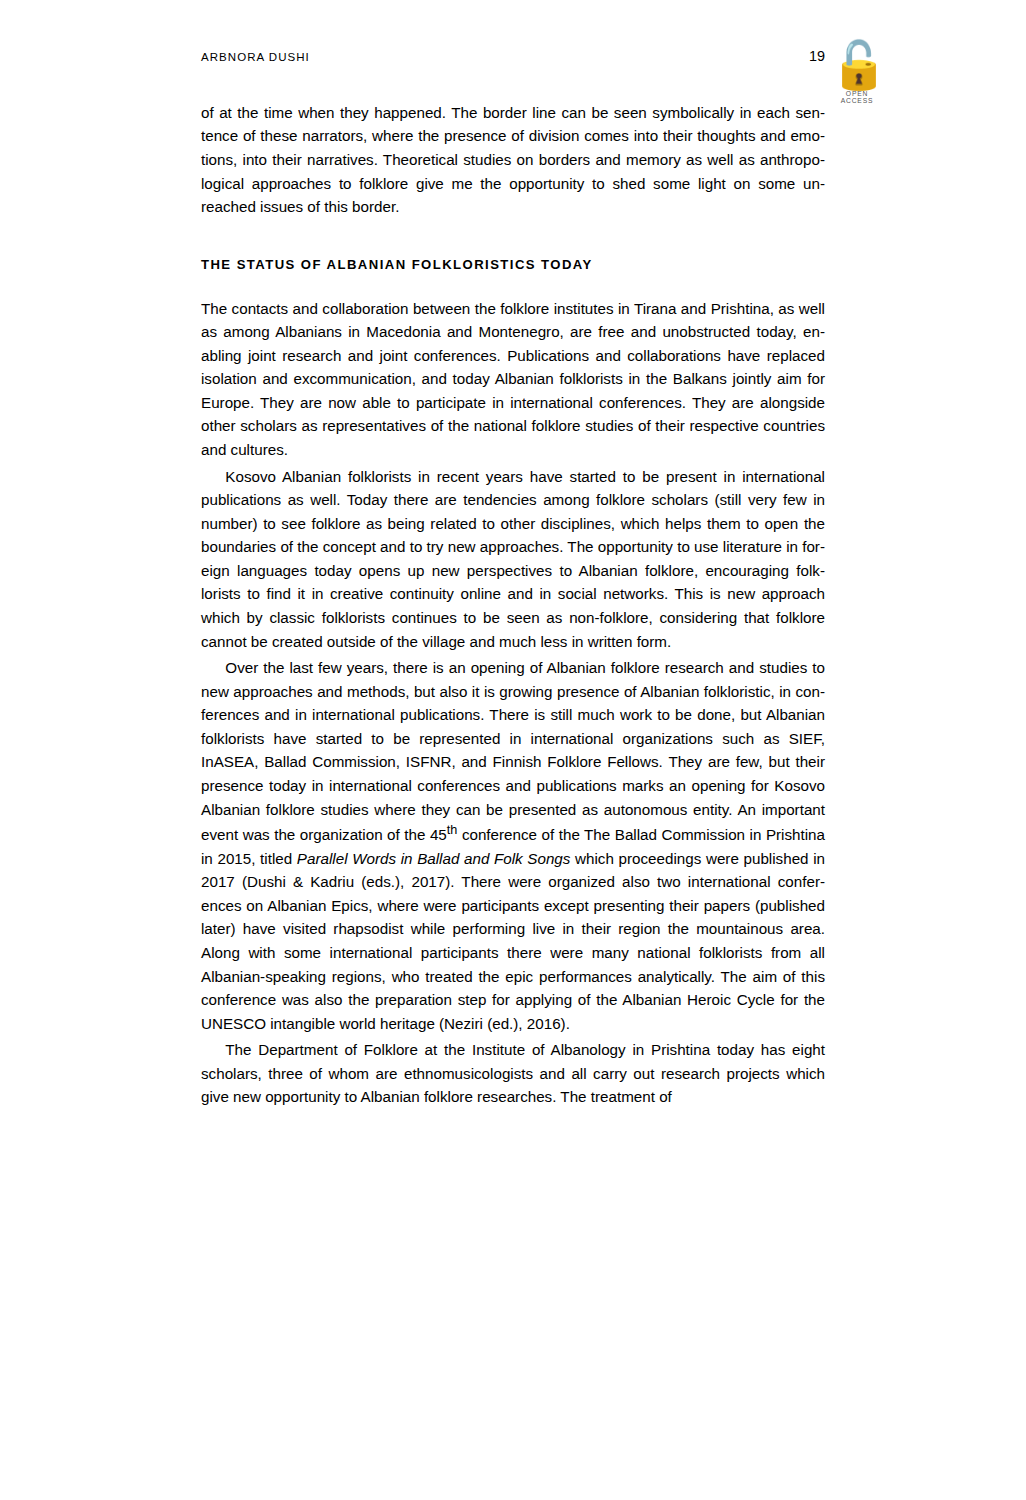🔓 OPEN ACCESS
Arbnora Dushi 19
of at the time when they happened. The border line can be seen symbolically in each sentence of these narrators, where the presence of division comes into their thoughts and emotions, into their narratives. Theoretical studies on borders and memory as well as anthropological approaches to folklore give me the opportunity to shed some light on some unreached issues of this border.
The status of Albanian folkloristics today
The contacts and collaboration between the folklore institutes in Tirana and Prishtina, as well as among Albanians in Macedonia and Montenegro, are free and unobstructed today, enabling joint research and joint conferences. Publications and collaborations have replaced isolation and excommunication, and today Albanian folklorists in the Balkans jointly aim for Europe. They are now able to participate in international conferences. They are alongside other scholars as representatives of the national folklore studies of their respective countries and cultures.
Kosovo Albanian folklorists in recent years have started to be present in international publications as well. Today there are tendencies among folklore scholars (still very few in number) to see folklore as being related to other disciplines, which helps them to open the boundaries of the concept and to try new approaches. The opportunity to use literature in foreign languages today opens up new perspectives to Albanian folklore, encouraging folklorists to find it in creative continuity online and in social networks. This is new approach which by classic folklorists continues to be seen as non-folklore, considering that folklore cannot be created outside of the village and much less in written form.
Over the last few years, there is an opening of Albanian folklore research and studies to new approaches and methods, but also it is growing presence of Albanian folkloristic, in conferences and in international publications. There is still much work to be done, but Albanian folklorists have started to be represented in international organizations such as SIEF, InASEA, Ballad Commission, ISFNR, and Finnish Folklore Fellows. They are few, but their presence today in international conferences and publications marks an opening for Kosovo Albanian folklore studies where they can be presented as autonomous entity. An important event was the organization of the 45th conference of the The Ballad Commission in Prishtina in 2015, titled Parallel Words in Ballad and Folk Songs which proceedings were published in 2017 (Dushi & Kadriu (eds.), 2017). There were organized also two international conferences on Albanian Epics, where were participants except presenting their papers (published later) have visited rhapsodist while performing live in their region the mountainous area. Along with some international participants there were many national folklorists from all Albanian-speaking regions, who treated the epic performances analytically. The aim of this conference was also the preparation step for applying of the Albanian Heroic Cycle for the UNESCO intangible world heritage (Neziri (ed.), 2016).
The Department of Folklore at the Institute of Albanology in Prishtina today has eight scholars, three of whom are ethnomusicologists and all carry out research projects which give new opportunity to Albanian folklore researches. The treatment of